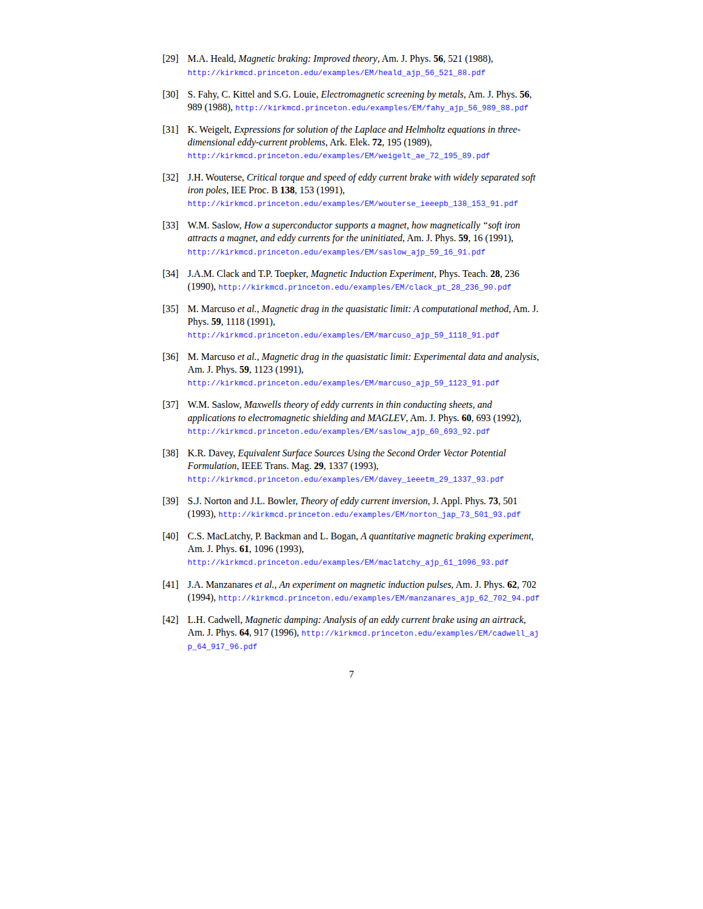[29] M.A. Heald, Magnetic braking: Improved theory, Am. J. Phys. 56, 521 (1988),
http://kirkmcd.princeton.edu/examples/EM/heald_ajp_56_521_88.pdf
[30] S. Fahy, C. Kittel and S.G. Louie, Electromagnetic screening by metals, Am. J. Phys. 56, 989 (1988), http://kirkmcd.princeton.edu/examples/EM/fahy_ajp_56_989_88.pdf
[31] K. Weigelt, Expressions for solution of the Laplace and Helmholtz equations in three-dimensional eddy-current problems, Ark. Elek. 72, 195 (1989),
http://kirkmcd.princeton.edu/examples/EM/weigelt_ae_72_195_89.pdf
[32] J.H. Wouterse, Critical torque and speed of eddy current brake with widely separated soft iron poles, IEE Proc. B 138, 153 (1991),
http://kirkmcd.princeton.edu/examples/EM/wouterse_ieeepb_138_153_91.pdf
[33] W.M. Saslow, How a superconductor supports a magnet, how magnetically “soft iron attracts a magnet, and eddy currents for the uninitiated, Am. J. Phys. 59, 16 (1991),
http://kirkmcd.princeton.edu/examples/EM/saslow_ajp_59_16_91.pdf
[34] J.A.M. Clack and T.P. Toepker, Magnetic Induction Experiment, Phys. Teach. 28, 236 (1990), http://kirkmcd.princeton.edu/examples/EM/clack_pt_28_236_90.pdf
[35] M. Marcuso et al., Magnetic drag in the quasistatic limit: A computational method, Am. J. Phys. 59, 1118 (1991),
http://kirkmcd.princeton.edu/examples/EM/marcuso_ajp_59_1118_91.pdf
[36] M. Marcuso et al., Magnetic drag in the quasistatic limit: Experimental data and analysis, Am. J. Phys. 59, 1123 (1991),
http://kirkmcd.princeton.edu/examples/EM/marcuso_ajp_59_1123_91.pdf
[37] W.M. Saslow, Maxwells theory of eddy currents in thin conducting sheets, and applications to electromagnetic shielding and MAGLEV, Am. J. Phys. 60, 693 (1992),
http://kirkmcd.princeton.edu/examples/EM/saslow_ajp_60_693_92.pdf
[38] K.R. Davey, Equivalent Surface Sources Using the Second Order Vector Potential Formulation, IEEE Trans. Mag. 29, 1337 (1993),
http://kirkmcd.princeton.edu/examples/EM/davey_ieeetm_29_1337_93.pdf
[39] S.J. Norton and J.L. Bowler, Theory of eddy current inversion, J. Appl. Phys. 73, 501 (1993), http://kirkmcd.princeton.edu/examples/EM/norton_jap_73_501_93.pdf
[40] C.S. MacLatchy, P. Backman and L. Bogan, A quantitative magnetic braking experiment, Am. J. Phys. 61, 1096 (1993),
http://kirkmcd.princeton.edu/examples/EM/maclatchy_ajp_61_1096_93.pdf
[41] J.A. Manzanares et al., An experiment on magnetic induction pulses, Am. J. Phys. 62, 702 (1994), http://kirkmcd.princeton.edu/examples/EM/manzanares_ajp_62_702_94.pdf
[42] L.H. Cadwell, Magnetic damping: Analysis of an eddy current brake using an airtrack, Am. J. Phys. 64, 917 (1996), http://kirkmcd.princeton.edu/examples/EM/cadwell_ajp_64_917_96.pdf
7